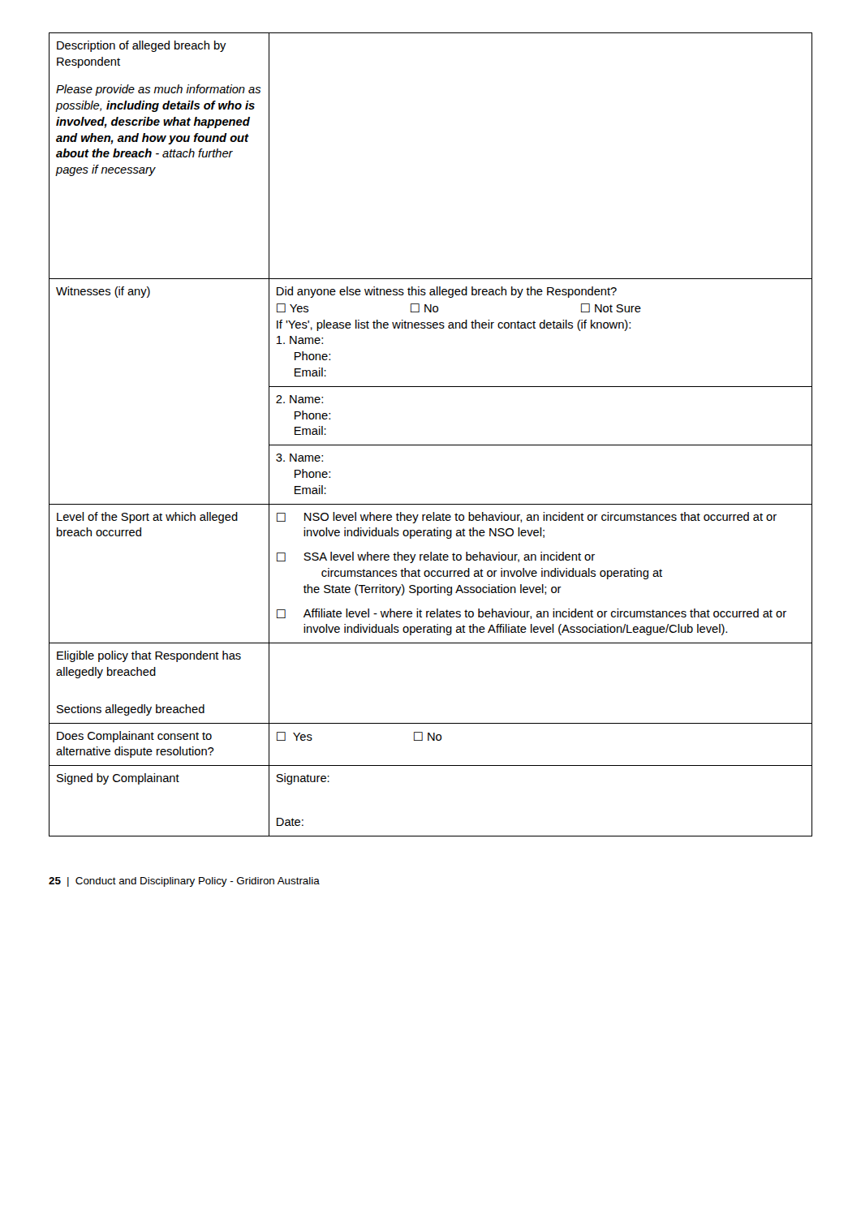| Description of alleged breach by Respondent Please provide as much information as possible, including details of who is involved, describe what happened and when, and how you found out about the breach - attach further pages if necessary | |
| Witnesses (if any) | Did anyone else witness this alleged breach by the Respondent? ☐ Yes ☐ No ☐ Not Sure If 'Yes', please list the witnesses and their contact details (if known): 1. Name: Phone: Email: |
| 2. Name: Phone: Email: |
| 3. Name: Phone: Email: |
| Level of the Sport at which alleged breach occurred | ☐ NSO level where they relate to behaviour, an incident or circumstances that occurred at or involve individuals operating at the NSO level; ☐ SSA level where they relate to behaviour, an incident or circumstances that occurred at or involve individuals operating at the State (Territory) Sporting Association level; or ☐ Affiliate level - where it relates to behaviour, an incident or circumstances that occurred at or involve individuals operating at the Affiliate level (Association/League/Club level). |
| Eligible policy that Respondent has allegedly breached Sections allegedly breached | |
| Does Complainant consent to alternative dispute resolution? | ☐ Yes ☐ No |
| Signed by Complainant | Signature: Date: |
25|Conduct and Disciplinary Policy - Gridiron Australia